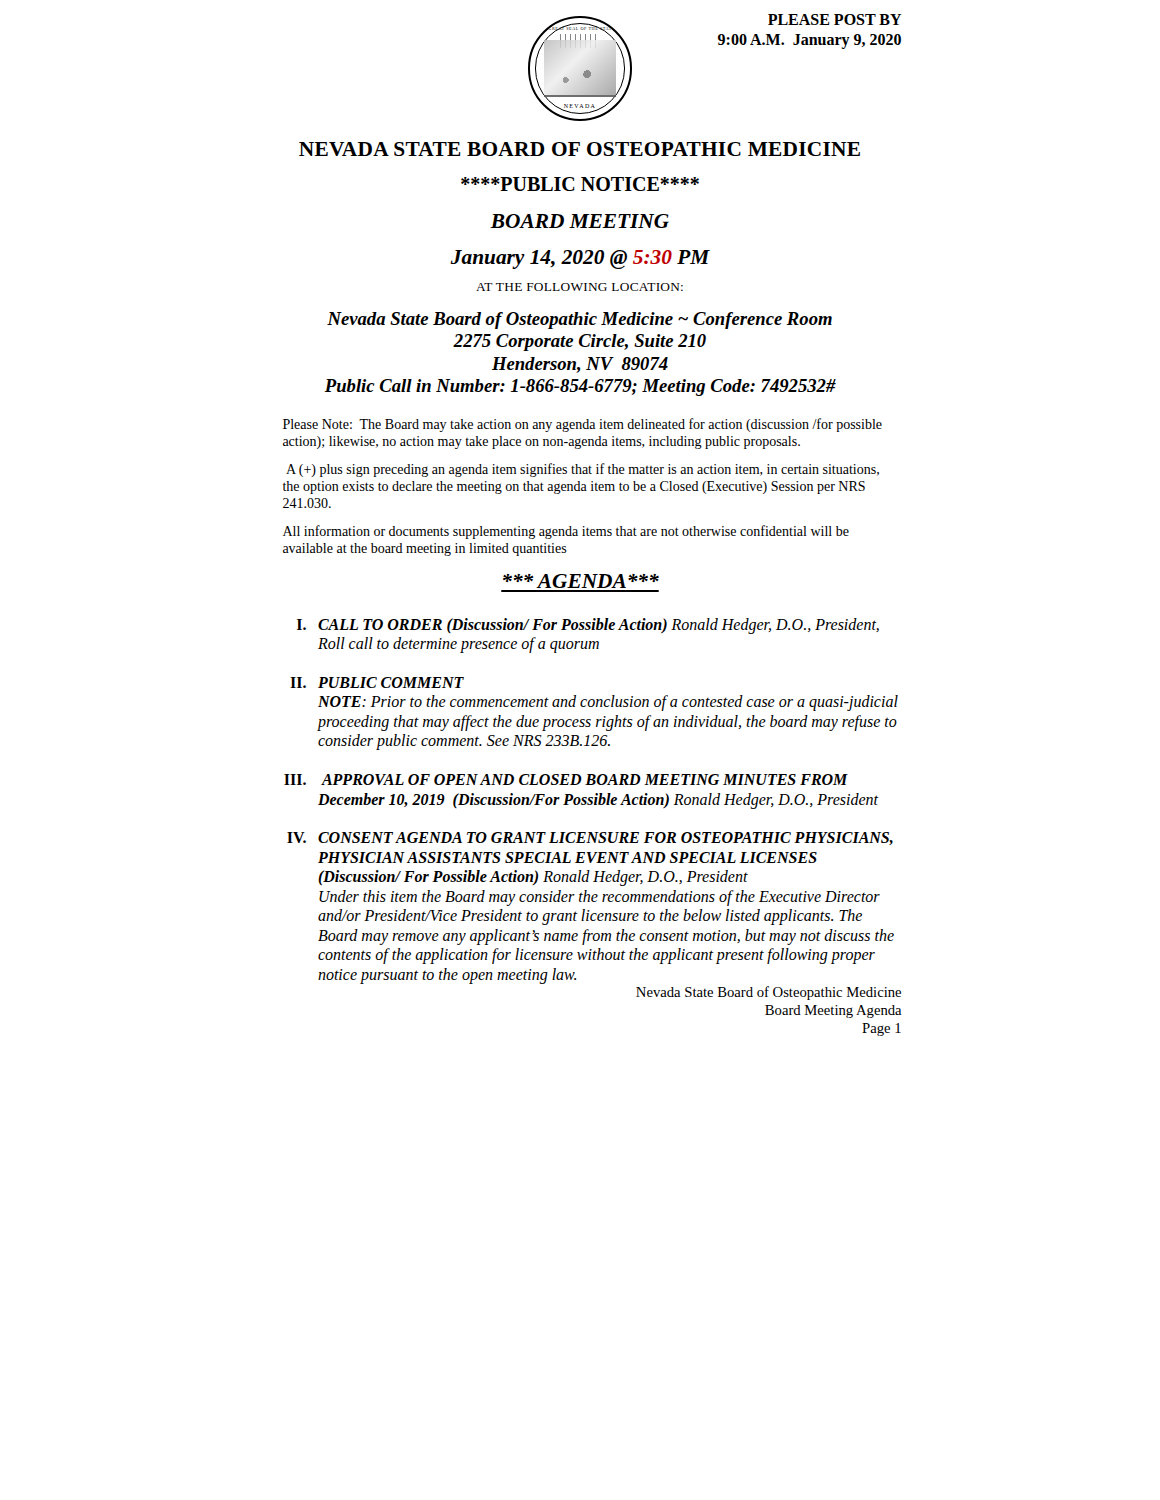PLEASE POST BY
9:00 A.M. January 9, 2020
THE GREAT SEAL OF THE STATE OF
NEVADA
NEVADA STATE BOARD OF OSTEOPATHIC MEDICINE
****PUBLIC NOTICE****
BOARD MEETING
January 14, 2020 @ 5:30 PM
AT THE FOLLOWING LOCATION:
Nevada State Board of Osteopathic Medicine ~ Conference Room
2275 Corporate Circle, Suite 210
Henderson, NV 89074
Public Call in Number: 1-866-854-6779; Meeting Code: 7492532#
Please Note: The Board may take action on any agenda item delineated for action (discussion /for possible action); likewise, no action may take place on non-agenda items, including public proposals.
A (+) plus sign preceding an agenda item signifies that if the matter is an action item, in certain situations, the option exists to declare the meeting on that agenda item to be a Closed (Executive) Session per NRS 241.030.
All information or documents supplementing agenda items that are not otherwise confidential will be available at the board meeting in limited quantities
*** AGENDA***
I. CALL TO ORDER (Discussion/ For Possible Action) Ronald Hedger, D.O., President, Roll call to determine presence of a quorum
II. PUBLIC COMMENT
NOTE: Prior to the commencement and conclusion of a contested case or a quasi-judicial proceeding that may affect the due process rights of an individual, the board may refuse to consider public comment. See NRS 233B.126.
III. APPROVAL OF OPEN AND CLOSED BOARD MEETING MINUTES FROM December 10, 2019 (Discussion/For Possible Action) Ronald Hedger, D.O., President
IV. CONSENT AGENDA TO GRANT LICENSURE FOR OSTEOPATHIC PHYSICIANS, PHYSICIAN ASSISTANTS SPECIAL EVENT AND SPECIAL LICENSES (Discussion/ For Possible Action) Ronald Hedger, D.O., President
Under this item the Board may consider the recommendations of the Executive Director and/or President/Vice President to grant licensure to the below listed applicants. The Board may remove any applicant’s name from the consent motion, but may not discuss the contents of the application for licensure without the applicant present following proper notice pursuant to the open meeting law.
Nevada State Board of Osteopathic Medicine
Board Meeting Agenda
Page 1